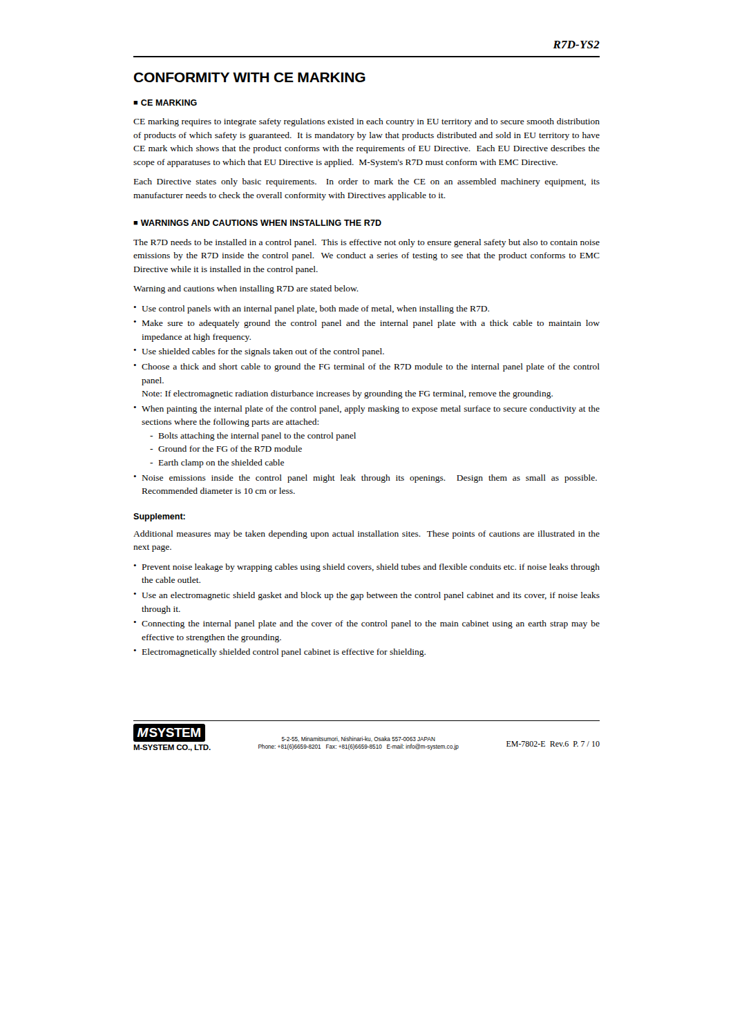R7D-YS2
Conformity with CE Marking
■CE MARKING
CE marking requires to integrate safety regulations existed in each country in EU territory and to secure smooth distribution of products of which safety is guaranteed. It is mandatory by law that products distributed and sold in EU territory to have CE mark which shows that the product conforms with the requirements of EU Directive. Each EU Directive describes the scope of apparatuses to which that EU Directive is applied. M-System's R7D must conform with EMC Directive.
Each Directive states only basic requirements. In order to mark the CE on an assembled machinery equipment, its manufacturer needs to check the overall conformity with Directives applicable to it.
■WARNINGS AND CAUTIONS WHEN INSTALLING THE R7D
The R7D needs to be installed in a control panel. This is effective not only to ensure general safety but also to contain noise emissions by the R7D inside the control panel. We conduct a series of testing to see that the product conforms to EMC Directive while it is installed in the control panel.
Warning and cautions when installing R7D are stated below.
Use control panels with an internal panel plate, both made of metal, when installing the R7D.
Make sure to adequately ground the control panel and the internal panel plate with a thick cable to maintain low impedance at high frequency.
Use shielded cables for the signals taken out of the control panel.
Choose a thick and short cable to ground the FG terminal of the R7D module to the internal panel plate of the control panel. Note: If electromagnetic radiation disturbance increases by grounding the FG terminal, remove the grounding.
When painting the internal plate of the control panel, apply masking to expose metal surface to secure conductivity at the sections where the following parts are attached:
Bolts attaching the internal panel to the control panel
Ground for the FG of the R7D module
Earth clamp on the shielded cable
Noise emissions inside the control panel might leak through its openings. Design them as small as possible. Recommended diameter is 10 cm or less.
Supplement:
Additional measures may be taken depending upon actual installation sites. These points of cautions are illustrated in the next page.
Prevent noise leakage by wrapping cables using shield covers, shield tubes and flexible conduits etc. if noise leaks through the cable outlet.
Use an electromagnetic shield gasket and block up the gap between the control panel cabinet and its cover, if noise leaks through it.
Connecting the internal panel plate and the cover of the control panel to the main cabinet using an earth strap may be effective to strengthen the grounding.
Electromagnetically shielded control panel cabinet is effective for shielding.
MSYSTEM
M-SYSTEM CO., LTD.
5-2-55, Minamitsumori, Nishinari-ku, Osaka 557-0063 JAPAN
Phone: +81(6)6659-8201 Fax: +81(6)6659-8510 E-mail: info@m-system.co.jp
EM-7802-E Rev.6 P. 7 / 10